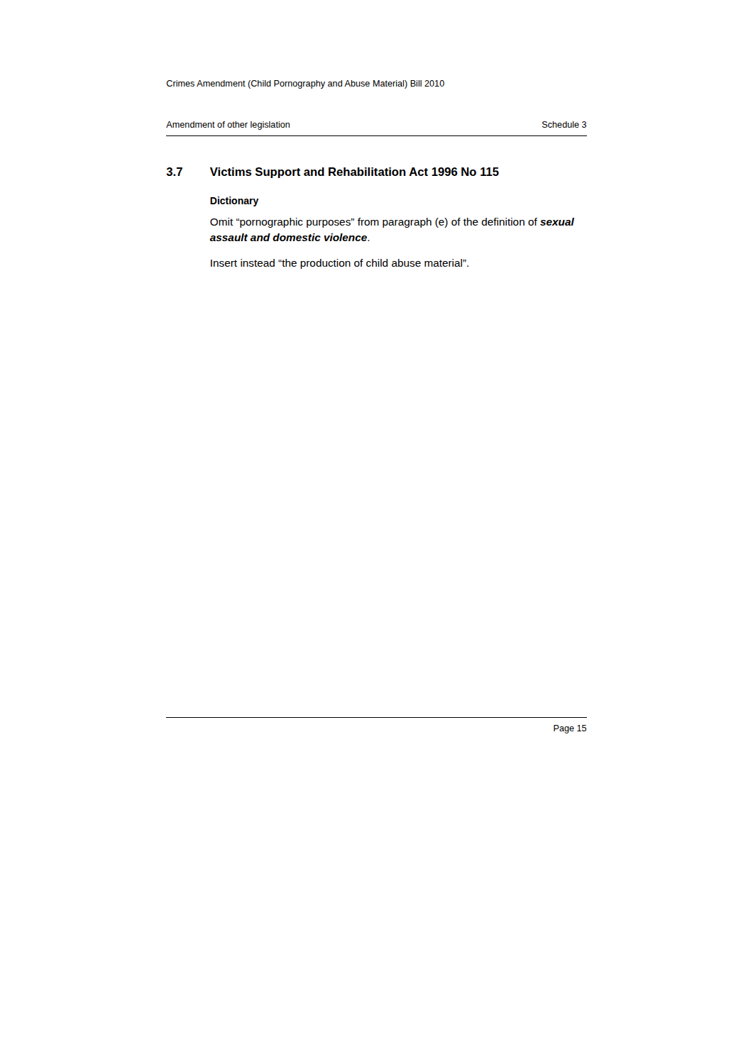Crimes Amendment (Child Pornography and Abuse Material) Bill 2010
Amendment of other legislation Schedule 3
3.7 Victims Support and Rehabilitation Act 1996 No 115
Dictionary
Omit “pornographic purposes” from paragraph (e) of the definition of sexual assault and domestic violence.
Insert instead “the production of child abuse material”.
Page 15